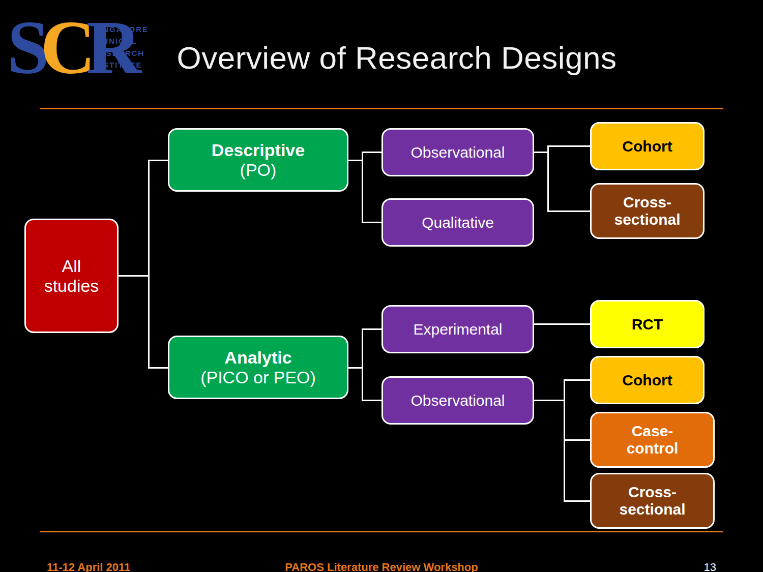SCR
SINGAPORE
CLINICAL
RESEARCH
INSTITUTE
Overview of Research Designs
All
studies
Descriptive
(PO)
Analytic
(PICO or PEO)
Observational
Qualitative
Experimental
Observational
Cohort
Cross-
sectional
RCT
Cohort
Case-
control
Cross-
sectional
11-12 April 2011 PAROS Literature Review Workshop 13